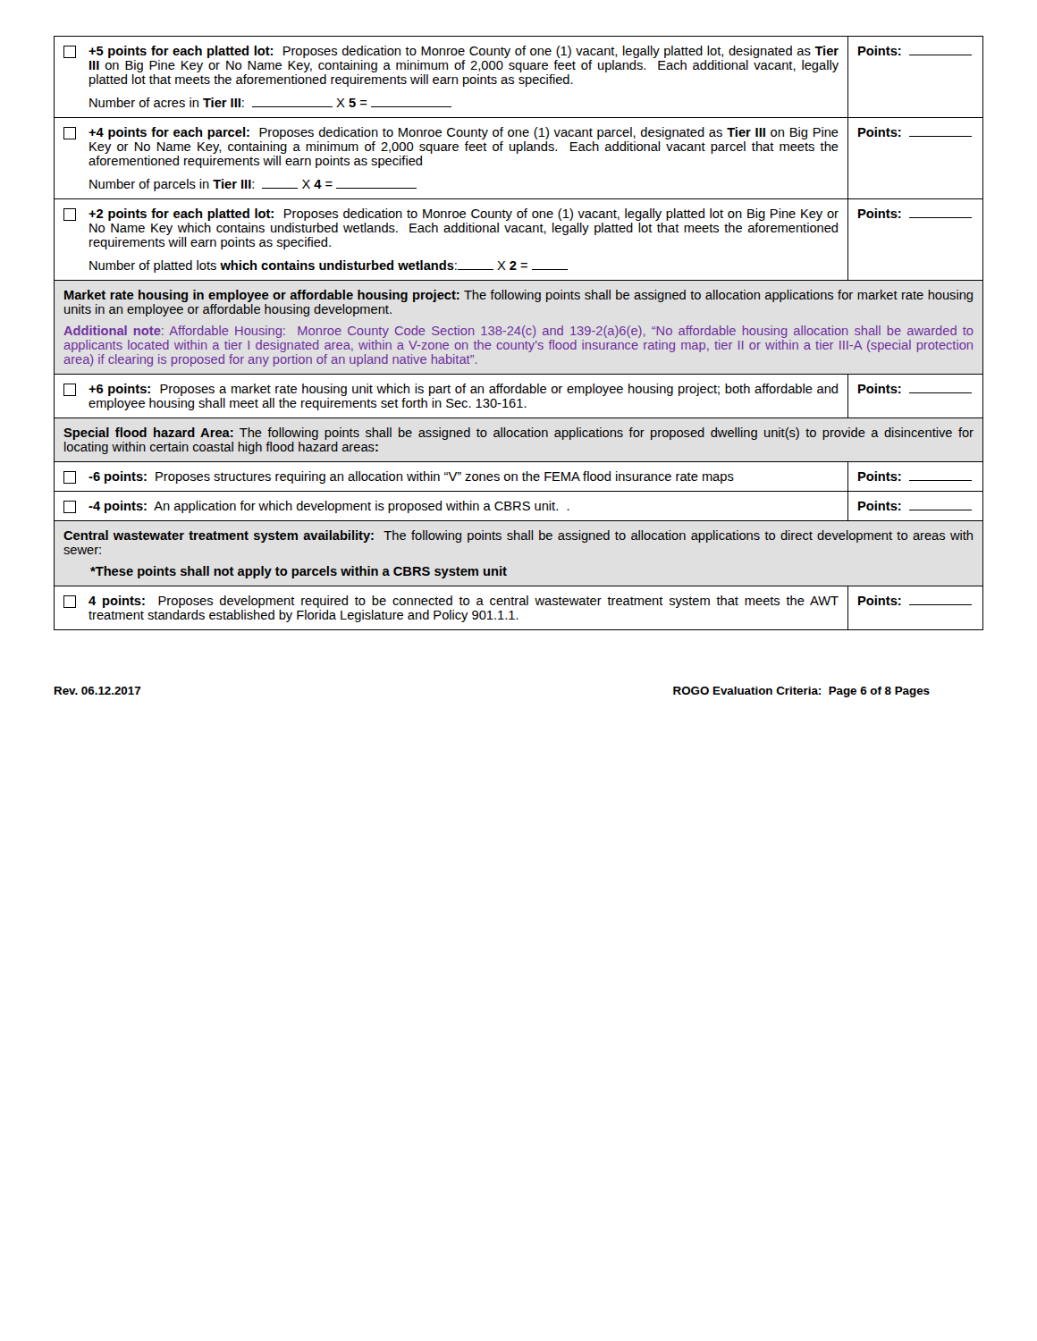| +5 points for each platted lot: Proposes dedication to Monroe County of one (1) vacant, legally platted lot, designated as Tier III on Big Pine Key or No Name Key, containing a minimum of 2,000 square feet of uplands. Each additional vacant, legally platted lot that meets the aforementioned requirements will earn points as specified. Number of acres in Tier III : X 5 = | Points: |
| +4 points for each parcel: Proposes dedication to Monroe County of one (1) vacant parcel, designated as Tier III on Big Pine Key or No Name Key, containing a minimum of 2,000 square feet of uplands. Each additional vacant parcel that meets the aforementioned requirements will earn points as specified Number of parcels in Tier III : X 4 = | Points: |
| +2 points for each platted lot: Proposes dedication to Monroe County of one (1) vacant, legally platted lot on Big Pine Key or No Name Key which contains undisturbed wetlands. Each additional vacant, legally platted lot that meets the aforementioned requirements will earn points as specified. Number of platted lots which contains undisturbed wetlands : X 2 = | Points: |
| Market rate housing in employee or affordable housing project: The following points shall be assigned to allocation applications for market rate housing units in an employee or affordable housing development. Additional note : Affordable Housing: Monroe County Code Section 138-24(c) and 139-2(a)6(e), “No affordable housing allocation shall be awarded to applicants located within a tier I designated area, within a V-zone on the county's flood insurance rating map, tier II or within a tier III-A (special protection area) if clearing is proposed for any portion of an upland native habitat”. |
| +6 points: Proposes a market rate housing unit which is part of an affordable or employee housing project; both affordable and employee housing shall meet all the requirements set forth in Sec. 130-161. | Points: |
| Special flood hazard Area: The following points shall be assigned to allocation applications for proposed dwelling unit(s) to provide a disincentive for locating within certain coastal high flood hazard areas : |
| -6 points: Proposes structures requiring an allocation within “V” zones on the FEMA flood insurance rate maps | Points: |
| -4 points: An application for which development is proposed within a CBRS unit. . | Points: |
| Central wastewater treatment system availability: The following points shall be assigned to allocation applications to direct development to areas with sewer: *These points shall not apply to parcels within a CBRS system unit |
| 4 points: Proposes development required to be connected to a central wastewater treatment system that meets the AWT treatment standards established by Florida Legislature and Policy 901.1.1. | Points: |
Rev. 06.12.2017
ROGO Evaluation Criteria: Page 6 of 8 Pages